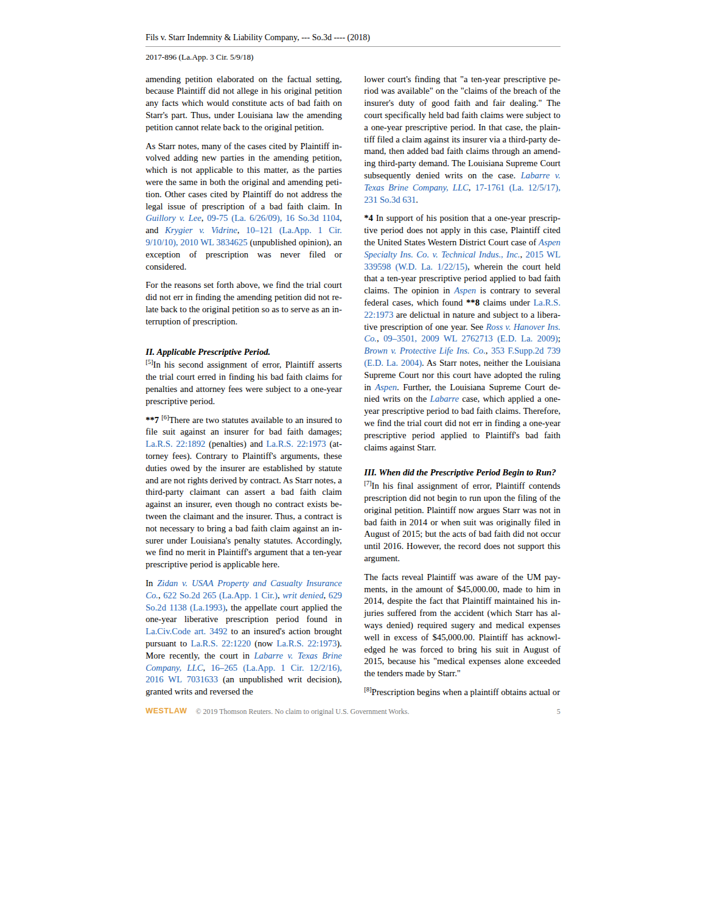Fils v. Starr Indemnity & Liability Company, --- So.3d ---- (2018)
2017-896 (La.App. 3 Cir. 5/9/18)
amending petition elaborated on the factual setting, because Plaintiff did not allege in his original petition any facts which would constitute acts of bad faith on Starr's part. Thus, under Louisiana law the amending petition cannot relate back to the original petition.
As Starr notes, many of the cases cited by Plaintiff involved adding new parties in the amending petition, which is not applicable to this matter, as the parties were the same in both the original and amending petition. Other cases cited by Plaintiff do not address the legal issue of prescription of a bad faith claim. In Guillory v. Lee, 09-75 (La. 6/26/09), 16 So.3d 1104, and Krygier v. Vidrine, 10–121 (La.App. 1 Cir. 9/10/10), 2010 WL 3834625 (unpublished opinion), an exception of prescription was never filed or considered.
For the reasons set forth above, we find the trial court did not err in finding the amending petition did not relate back to the original petition so as to serve as an interruption of prescription.
II. Applicable Prescriptive Period.
[5]In his second assignment of error, Plaintiff asserts the trial court erred in finding his bad faith claims for penalties and attorney fees were subject to a one-year prescriptive period.
**7 [6]There are two statutes available to an insured to file suit against an insurer for bad faith damages; La.R.S. 22:1892 (penalties) and La.R.S. 22:1973 (attorney fees). Contrary to Plaintiff's arguments, these duties owed by the insurer are established by statute and are not rights derived by contract. As Starr notes, a third-party claimant can assert a bad faith claim against an insurer, even though no contract exists between the claimant and the insurer. Thus, a contract is not necessary to bring a bad faith claim against an insurer under Louisiana's penalty statutes. Accordingly, we find no merit in Plaintiff's argument that a ten-year prescriptive period is applicable here.
In Zidan v. USAA Property and Casualty Insurance Co., 622 So.2d 265 (La.App. 1 Cir.), writ denied, 629 So.2d 1138 (La.1993), the appellate court applied the one-year liberative prescription period found in La.Civ.Code art. 3492 to an insured's action brought pursuant to La.R.S. 22:1220 (now La.R.S. 22:1973). More recently, the court in Labarre v. Texas Brine Company, LLC, 16–265 (La.App. 1 Cir. 12/2/16), 2016 WL 7031633 (an unpublished writ decision), granted writs and reversed the
lower court's finding that "a ten-year prescriptive period was available" on the "claims of the breach of the insurer's duty of good faith and fair dealing." The court specifically held bad faith claims were subject to a one-year prescriptive period. In that case, the plaintiff filed a claim against its insurer via a third-party demand, then added bad faith claims through an amending third-party demand. The Louisiana Supreme Court subsequently denied writs on the case. Labarre v. Texas Brine Company, LLC, 17-1761 (La. 12/5/17), 231 So.3d 631.
*4 In support of his position that a one-year prescriptive period does not apply in this case, Plaintiff cited the United States Western District Court case of Aspen Specialty Ins. Co. v. Technical Indus., Inc., 2015 WL 339598 (W.D. La. 1/22/15), wherein the court held that a ten-year prescriptive period applied to bad faith claims. The opinion in Aspen is contrary to several federal cases, which found **8 claims under La.R.S. 22:1973 are delictual in nature and subject to a liberative prescription of one year. See Ross v. Hanover Ins. Co., 09–3501, 2009 WL 2762713 (E.D. La. 2009); Brown v. Protective Life Ins. Co., 353 F.Supp.2d 739 (E.D. La. 2004). As Starr notes, neither the Louisiana Supreme Court nor this court have adopted the ruling in Aspen. Further, the Louisiana Supreme Court denied writs on the Labarre case, which applied a one-year prescriptive period to bad faith claims. Therefore, we find the trial court did not err in finding a one-year prescriptive period applied to Plaintiff's bad faith claims against Starr.
III. When did the Prescriptive Period Begin to Run?
[7]In his final assignment of error, Plaintiff contends prescription did not begin to run upon the filing of the original petition. Plaintiff now argues Starr was not in bad faith in 2014 or when suit was originally filed in August of 2015; but the acts of bad faith did not occur until 2016. However, the record does not support this argument.
The facts reveal Plaintiff was aware of the UM payments, in the amount of $45,000.00, made to him in 2014, despite the fact that Plaintiff maintained his injuries suffered from the accident (which Starr has always denied) required sugery and medical expenses well in excess of $45,000.00. Plaintiff has acknowledged he was forced to bring his suit in August of 2015, because his "medical expenses alone exceeded the tenders made by Starr."
[8]Prescription begins when a plaintiff obtains actual or
WESTLAW © 2019 Thomson Reuters. No claim to original U.S. Government Works. 5